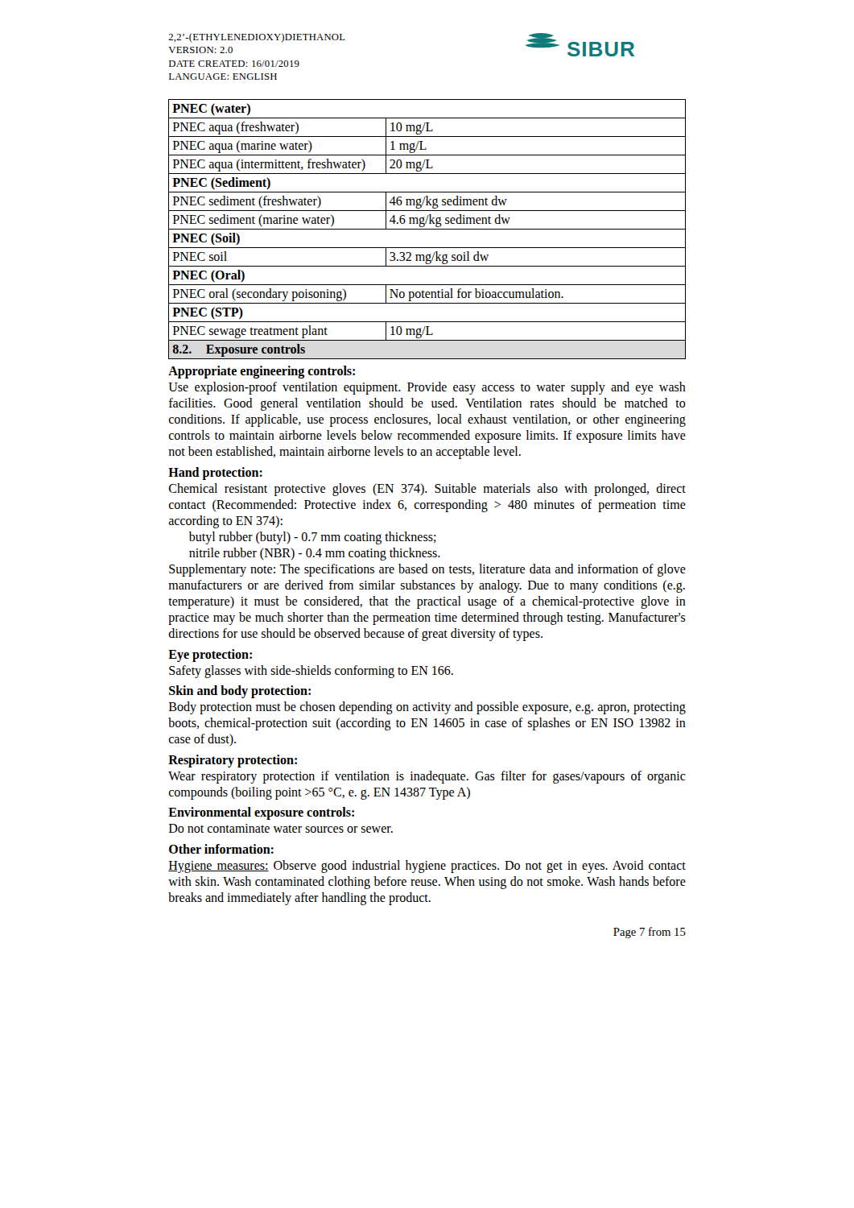2,2’-(ETHYLENEDIOXY)DIETHANOL
VERSION: 2.0
DATE CREATED: 16/01/2019
LANGUAGE: ENGLISH
SIBUR SIBUR
| PNEC (water) |
| PNEC aqua (freshwater) | 10 mg/L |
| PNEC aqua (marine water) | 1 mg/L |
| PNEC aqua (intermittent, freshwater) | 20 mg/L |
| PNEC (Sediment) |
| PNEC sediment (freshwater) | 46 mg/kg sediment dw |
| PNEC sediment (marine water) | 4.6 mg/kg sediment dw |
| PNEC (Soil) |
| PNEC soil | 3.32 mg/kg soil dw |
| PNEC (Oral) |
| PNEC oral (secondary poisoning) | No potential for bioaccumulation. |
| PNEC (STP) |
| PNEC sewage treatment plant | 10 mg/L |
8.2. Exposure controls
Appropriate engineering controls:
Use explosion-proof ventilation equipment. Provide easy access to water supply and eye wash facilities. Good general ventilation should be used. Ventilation rates should be matched to conditions. If applicable, use process enclosures, local exhaust ventilation, or other engineering controls to maintain airborne levels below recommended exposure limits. If exposure limits have not been established, maintain airborne levels to an acceptable level.
Hand protection:
Chemical resistant protective gloves (EN 374). Suitable materials also with prolonged, direct contact (Recommended: Protective index 6, corresponding > 480 minutes of permeation time according to EN 374):
butyl rubber (butyl) - 0.7 mm coating thickness;
nitrile rubber (NBR) - 0.4 mm coating thickness.
Supplementary note: The specifications are based on tests, literature data and information of glove manufacturers or are derived from similar substances by analogy. Due to many conditions (e.g. temperature) it must be considered, that the practical usage of a chemical-protective glove in practice may be much shorter than the permeation time determined through testing. Manufacturer's directions for use should be observed because of great diversity of types.
Eye protection:
Safety glasses with side-shields conforming to EN 166.
Skin and body protection:
Body protection must be chosen depending on activity and possible exposure, e.g. apron, protecting boots, chemical-protection suit (according to EN 14605 in case of splashes or EN ISO 13982 in case of dust).
Respiratory protection:
Wear respiratory protection if ventilation is inadequate. Gas filter for gases/vapours of organic compounds (boiling point >65 °C, e. g. EN 14387 Type A)
Environmental exposure controls:
Do not contaminate water sources or sewer.
Other information:
Hygiene measures: Observe good industrial hygiene practices. Do not get in eyes. Avoid contact with skin. Wash contaminated clothing before reuse. When using do not smoke. Wash hands before breaks and immediately after handling the product.
Page 7 from 15